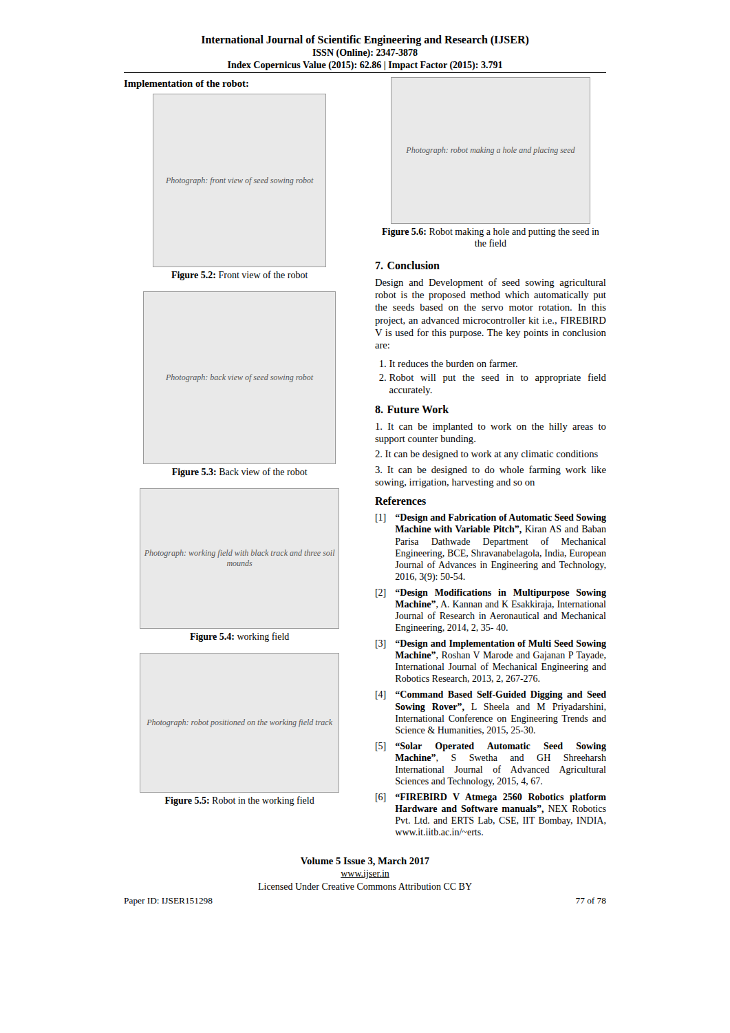International Journal of Scientific Engineering and Research (IJSER)
ISSN (Online): 2347-3878
Index Copernicus Value (2015): 62.86 | Impact Factor (2015): 3.791
Implementation of the robot:
Photograph: front view of seed sowing robot
Figure 5.2: Front view of the robot
Photograph: back view of seed sowing robot
Figure 5.3: Back view of the robot
Photograph: working field with black track and three soil mounds
Figure 5.4: working field
Photograph: robot positioned on the working field track
Figure 5.5: Robot in the working field
Photograph: robot making a hole and placing seed
Figure 5.6: Robot making a hole and putting the seed in the field
7. Conclusion
Design and Development of seed sowing agricultural robot is the proposed method which automatically put the seeds based on the servo motor rotation. In this project, an advanced microcontroller kit i.e., FIREBIRD V is used for this purpose. The key points in conclusion are:
It reduces the burden on farmer.
Robot will put the seed in to appropriate field accurately.
8. Future Work
1. It can be implanted to work on the hilly areas to support counter bunding.
2. It can be designed to work at any climatic conditions
3. It can be designed to do whole farming work like sowing, irrigation, harvesting and so on
References
“Design and Fabrication of Automatic Seed Sowing Machine with Variable Pitch”, Kiran AS and Baban Parisa Dathwade Department of Mechanical Engineering, BCE, Shravanabelagola, India, European Journal of Advances in Engineering and Technology, 2016, 3(9): 50-54.
“Design Modifications in Multipurpose Sowing Machine”, A. Kannan and K Esakkiraja, International Journal of Research in Aeronautical and Mechanical Engineering, 2014, 2, 35- 40.
“Design and Implementation of Multi Seed Sowing Machine”, Roshan V Marode and Gajanan P Tayade, International Journal of Mechanical Engineering and Robotics Research, 2013, 2, 267-276.
“Command Based Self-Guided Digging and Seed Sowing Rover”, L Sheela and M Priyadarshini, International Conference on Engineering Trends and Science & Humanities, 2015, 25-30.
“Solar Operated Automatic Seed Sowing Machine”, S Swetha and GH Shreeharsh International Journal of Advanced Agricultural Sciences and Technology, 2015, 4, 67.
“FIREBIRD V Atmega 2560 Robotics platform Hardware and Software manuals”, NEX Robotics Pvt. Ltd. and ERTS Lab, CSE, IIT Bombay, INDIA, www.it.iitb.ac.in/~erts.
Volume 5 Issue 3, March 2017
www.ijser.in
Licensed Under Creative Commons Attribution CC BY
Paper ID: IJSER151298
77 of 78